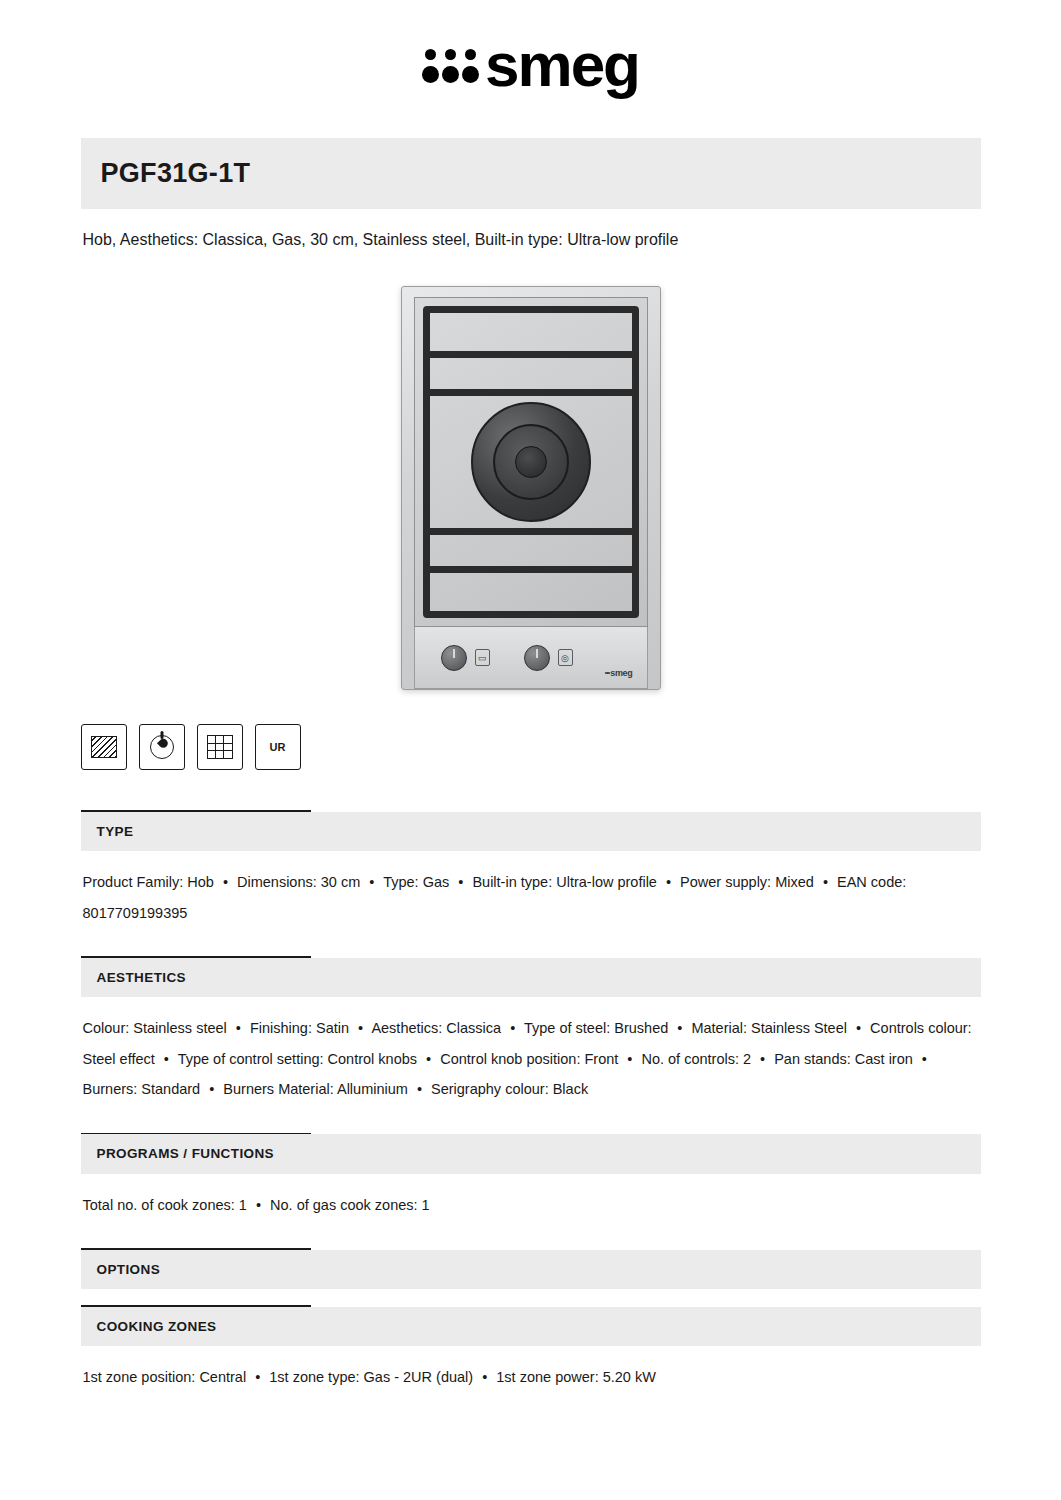smeg
PGF31G-1T
Hob, Aesthetics: Classica, Gas, 30 cm, Stainless steel, Built-in type: Ultra-low profile
▭
◎
smeg
UR
TYPE
Product Family: Hob • Dimensions: 30 cm • Type: Gas • Built-in type: Ultra-low profile • Power supply: Mixed • EAN code: 8017709199395
AESTHETICS
Colour: Stainless steel • Finishing: Satin • Aesthetics: Classica • Type of steel: Brushed • Material: Stainless Steel • Controls colour: Steel effect • Type of control setting: Control knobs • Control knob position: Front • No. of controls: 2 • Pan stands: Cast iron • Burners: Standard • Burners Material: Alluminium • Serigraphy colour: Black
PROGRAMS / FUNCTIONS
Total no. of cook zones: 1 • No. of gas cook zones: 1
OPTIONS
COOKING ZONES
1st zone position: Central • 1st zone type: Gas - 2UR (dual) • 1st zone power: 5.20 kW